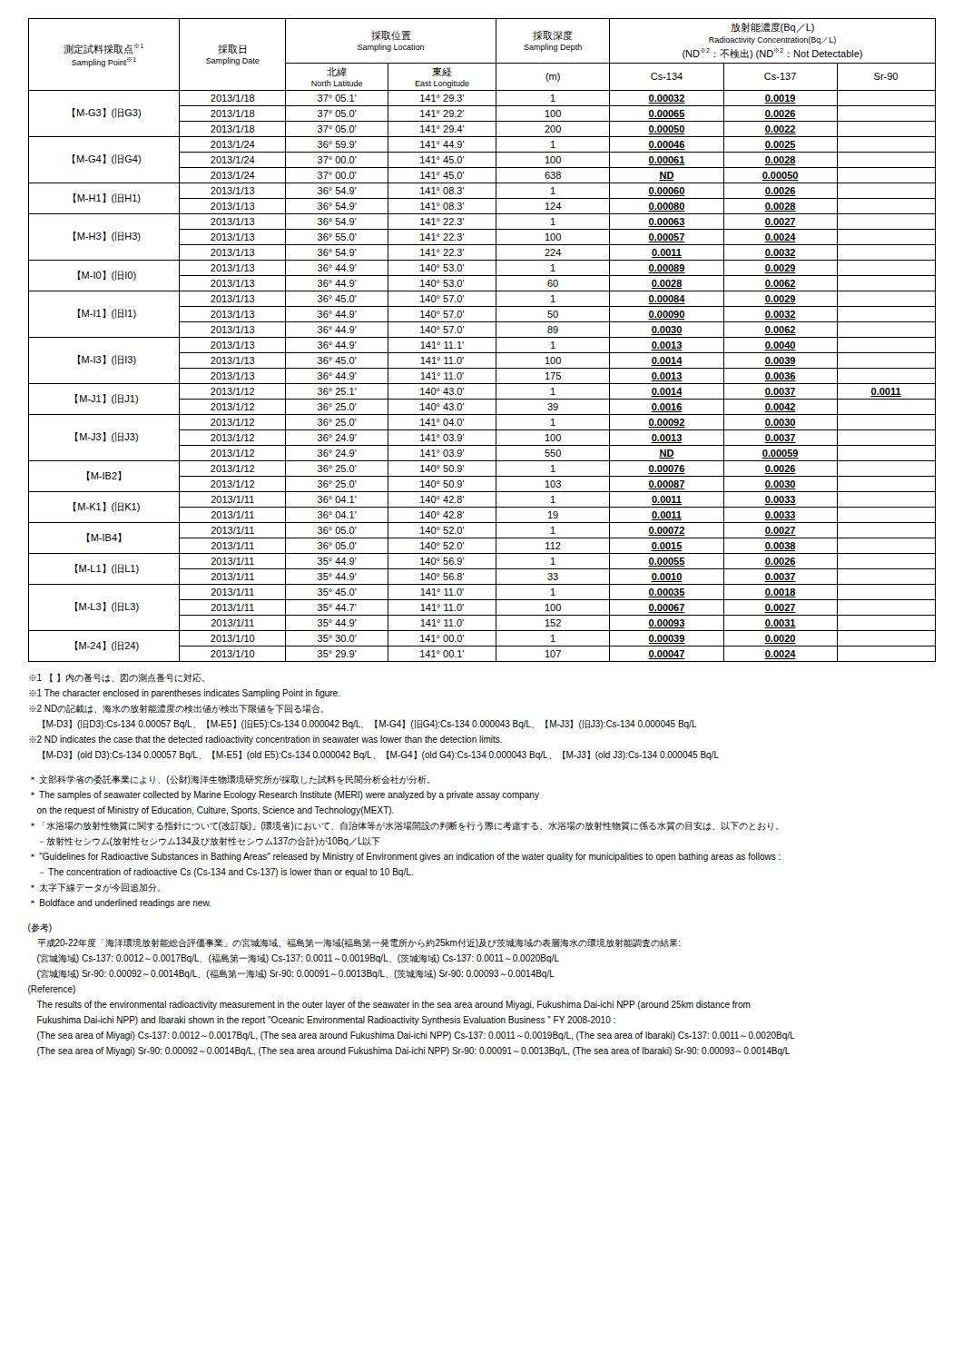| 測定試料採取点 ※1 Sampling Point ※1 | 採取日 Sampling Date | 採取位置 Sampling Location | 採取深度 Sampling Depth | 放射能濃度(Bq／L) Radioactivity Concentration(Bq／L) (ND ※2 ：不検出) (ND ※2 ：Not Detectable) |
| --- | --- | --- | --- | --- |
| 北緯 North Latitude | 東経 East Longitude | Cs-134 | Cs-137 | Sr-90 |
| (m) |
| 【M-G3】(旧G3) | 2013/1/18 | 37° 05.1' | 141° 29.3' | 1 | 0.00032 | 0.0019 | |
| 2013/1/18 | 37° 05.0' | 141° 29.2' | 100 | 0.00065 | 0.0026 | |
| 2013/1/18 | 37° 05.0' | 141° 29.4' | 200 | 0.00050 | 0.0022 | |
| 【M-G4】(旧G4) | 2013/1/24 | 36° 59.9' | 141° 44.9' | 1 | 0.00046 | 0.0025 | |
| 2013/1/24 | 37° 00.0' | 141° 45.0' | 100 | 0.00061 | 0.0028 | |
| 2013/1/24 | 37° 00.0' | 141° 45.0' | 638 | ND | 0.00050 | |
| 【M-H1】(旧H1) | 2013/1/13 | 36° 54.9' | 141° 08.3' | 1 | 0.00060 | 0.0026 | |
| 2013/1/13 | 36° 54.9' | 141° 08.3' | 124 | 0.00080 | 0.0028 | |
| 【M-H3】(旧H3) | 2013/1/13 | 36° 54.9' | 141° 22.3' | 1 | 0.00063 | 0.0027 | |
| 2013/1/13 | 36° 55.0' | 141° 22.3' | 100 | 0.00057 | 0.0024 | |
| 2013/1/13 | 36° 54.9' | 141° 22.3' | 224 | 0.0011 | 0.0032 | |
| 【M-I0】(旧I0) | 2013/1/13 | 36° 44.9' | 140° 53.0' | 1 | 0.00089 | 0.0029 | |
| 2013/1/13 | 36° 44.9' | 140° 53.0' | 60 | 0.0028 | 0.0062 | |
| 【M-I1】(旧I1) | 2013/1/13 | 36° 45.0' | 140° 57.0' | 1 | 0.00084 | 0.0029 | |
| 2013/1/13 | 36° 44.9' | 140° 57.0' | 50 | 0.00090 | 0.0032 | |
| 2013/1/13 | 36° 44.9' | 140° 57.0' | 89 | 0.0030 | 0.0062 | |
| 【M-I3】(旧I3) | 2013/1/13 | 36° 44.9' | 141° 11.1' | 1 | 0.0013 | 0.0040 | |
| 2013/1/13 | 36° 45.0' | 141° 11.0' | 100 | 0.0014 | 0.0039 | |
| 2013/1/13 | 36° 44.9' | 141° 11.0' | 175 | 0.0013 | 0.0036 | |
| 【M-J1】(旧J1) | 2013/1/12 | 36° 25.1' | 140° 43.0' | 1 | 0.0014 | 0.0037 | 0.0011 |
| 2013/1/12 | 36° 25.0' | 140° 43.0' | 39 | 0.0016 | 0.0042 | |
| 【M-J3】(旧J3) | 2013/1/12 | 36° 25.0' | 141° 04.0' | 1 | 0.00092 | 0.0030 | |
| 2013/1/12 | 36° 24.9' | 141° 03.9' | 100 | 0.0013 | 0.0037 | |
| 2013/1/12 | 36° 24.9' | 141° 03.9' | 550 | ND | 0.00059 | |
| 【M-IB2】 | 2013/1/12 | 36° 25.0' | 140° 50.9' | 1 | 0.00076 | 0.0026 | |
| 2013/1/12 | 36° 25.0' | 140° 50.9' | 103 | 0.00087 | 0.0030 | |
| 【M-K1】(旧K1) | 2013/1/11 | 36° 04.1' | 140° 42.8' | 1 | 0.0011 | 0.0033 | |
| 2013/1/11 | 36° 04.1' | 140° 42.8' | 19 | 0.0011 | 0.0033 | |
| 【M-IB4】 | 2013/1/11 | 36° 05.0' | 140° 52.0' | 1 | 0.00072 | 0.0027 | |
| 2013/1/11 | 36° 05.0' | 140° 52.0' | 112 | 0.0015 | 0.0038 | |
| 【M-L1】(旧L1) | 2013/1/11 | 35° 44.9' | 140° 56.9' | 1 | 0.00055 | 0.0026 | |
| 2013/1/11 | 35° 44.9' | 140° 56.8' | 33 | 0.0010 | 0.0037 | |
| 【M-L3】(旧L3) | 2013/1/11 | 35° 45.0' | 141° 11.0' | 1 | 0.00035 | 0.0018 | |
| 2013/1/11 | 35° 44.7' | 141° 11.0' | 100 | 0.00067 | 0.0027 | |
| 2013/1/11 | 35° 44.9' | 141° 11.0' | 152 | 0.00093 | 0.0031 | |
| 【M-24】(旧24) | 2013/1/10 | 35° 30.0' | 141° 00.0' | 1 | 0.00039 | 0.0020 | |
| 2013/1/10 | 35° 29.9' | 141° 00.1' | 107 | 0.00047 | 0.0024 | |
※1 【 】内の番号は、図の測点番号に対応。
※1 The character enclosed in parentheses indicates Sampling Point in figure.
※2 NDの記載は、海水の放射能濃度の検出値が検出下限値を下回る場合。
【M-D3】(旧D3):Cs-134 0.00057 Bq/L、【M-E5】(旧E5):Cs-134 0.000042 Bq/L、【M-G4】(旧G4):Cs-134 0.000043 Bq/L、【M-J3】(旧J3):Cs-134 0.000045 Bq/L
※2 ND indicates the case that the detected radioactivity concentration in seawater was lower than the detection limits.
【M-D3】(old D3):Cs-134 0.00057 Bq/L、【M-E5】(old E5):Cs-134 0.000042 Bq/L、【M-G4】(old G4):Cs-134 0.000043 Bq/L、【M-J3】(old J3):Cs-134 0.000045 Bq/L
＊ 文部科学省の委託事業により、(公財)海洋生物環境研究所が採取した試料を民間分析会社が分析。
＊ The samples of seawater collected by Marine Ecology Research Institute (MERI) were analyzed by a private assay company
on the request of Ministry of Education, Culture, Sports, Science and Technology(MEXT).
＊「水浴場の放射性物質に関する指針について(改訂版)」(環境省)において、自治体等が水浴場開設の判断を行う際に考慮する、水浴場の放射性物質に係る水質の目安は、以下のとおり。
－放射性セシウム(放射性セシウム134及び放射性セシウム137の合計)が10Bq／L以下
＊ "Guidelines for Radioactive Substances in Bathing Areas" released by Ministry of Environment gives an indication of the water quality for municipalities to open bathing areas as follows :
－ The concentration of radioactive Cs (Cs-134 and Cs-137) is lower than or equal to 10 Bq/L.
＊ 太字下線データが今回追加分。
＊ Boldface and underlined readings are new.
(参考)
平成20-22年度「海洋環境放射能総合評価事業」の宮城海域、福島第一海域(福島第一発電所から約25km付近)及び茨城海域の表層海水の環境放射能調査の結果:
(宮城海域) Cs-137: 0.0012～0.0017Bq/L、(福島第一海域) Cs-137: 0.0011～0.0019Bq/L、(茨城海域) Cs-137: 0.0011～0.0020Bq/L
(宮城海域) Sr-90: 0.00092～0.0014Bq/L、(福島第一海域) Sr-90: 0.00091～0.0013Bq/L、(茨城海域) Sr-90: 0.00093～0.0014Bq/L
(Reference)
The results of the environmental radioactivity measurement in the outer layer of the seawater in the sea area around Miyagi, Fukushima Dai-ichi NPP (around 25km distance from
Fukushima Dai-ichi NPP) and Ibaraki shown in the report "Oceanic Environmental Radioactivity Synthesis Evaluation Business " FY 2008-2010 :
(The sea area of Miyagi) Cs-137: 0.0012～0.0017Bq/L, (The sea area around Fukushima Dai-ichi NPP) Cs-137: 0.0011～0.0019Bq/L, (The sea area of Ibaraki) Cs-137: 0.0011～0.0020Bq/L
(The sea area of Miyagi) Sr-90: 0.00092～0.0014Bq/L, (The sea area around Fukushima Dai-ichi NPP) Sr-90: 0.00091～0.0013Bq/L, (The sea area of Ibaraki) Sr-90: 0.00093～0.0014Bq/L